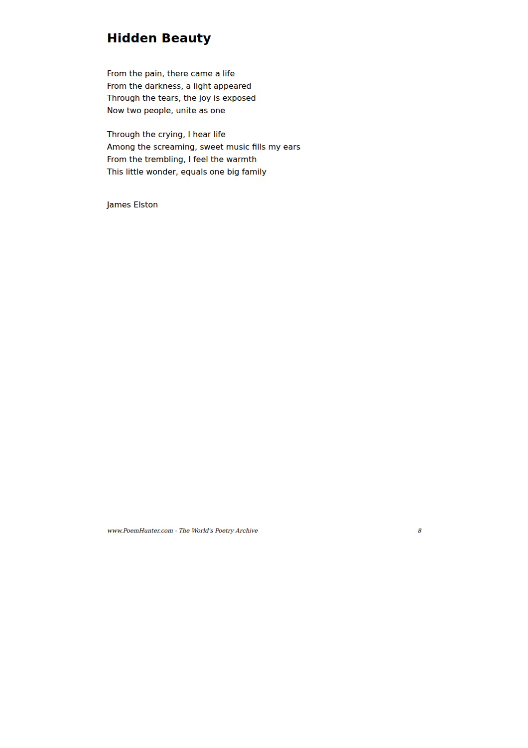Hidden Beauty
From the pain, there came a life
From the darkness, a light appeared
Through the tears, the joy is exposed
Now two people, unite as one
Through the crying, I hear life
Among the screaming, sweet music fills my ears
From the trembling, I feel the warmth
This little wonder, equals one big family
James Elston
www.PoemHunter.com - The World's Poetry Archive 8